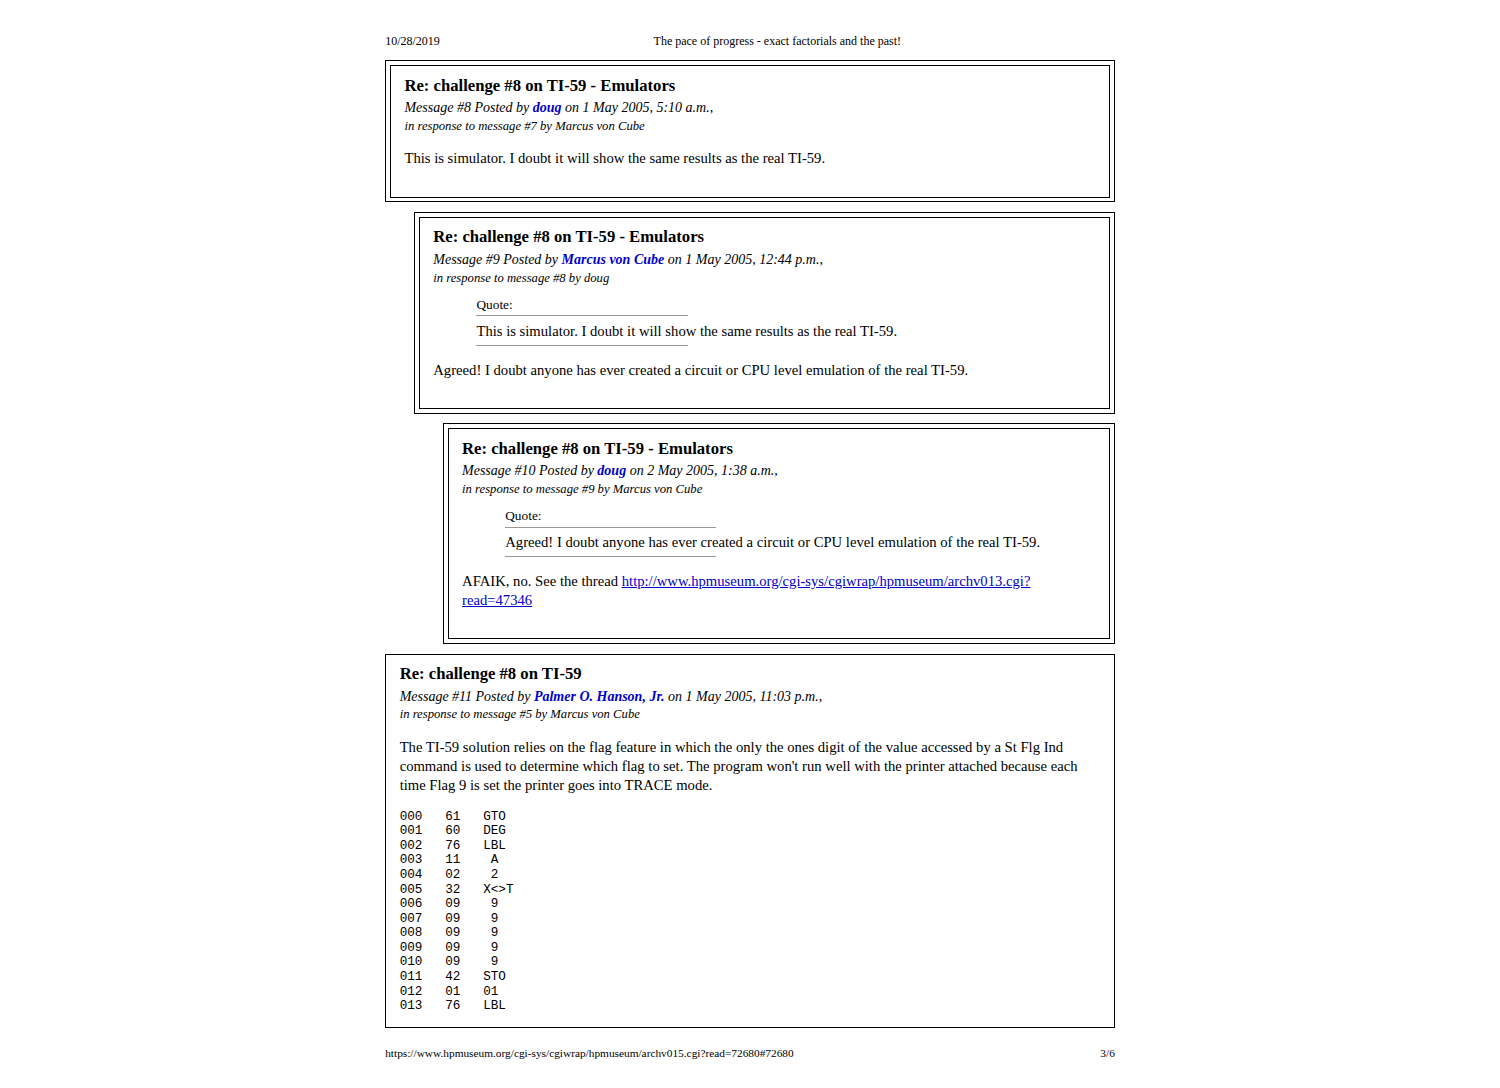10/28/2019 The pace of progress - exact factorials and the past!
Re: challenge #8 on TI-59 - Emulators
Message #8 Posted by doug on 1 May 2005, 5:10 a.m.,
in response to message #7 by Marcus von Cube
This is simulator. I doubt it will show the same results as the real TI-59.
Re: challenge #8 on TI-59 - Emulators
Message #9 Posted by Marcus von Cube on 1 May 2005, 12:44 p.m.,
in response to message #8 by doug
Quote:
This is simulator. I doubt it will show the same results as the real TI-59.
Agreed! I doubt anyone has ever created a circuit or CPU level emulation of the real TI-59.
Re: challenge #8 on TI-59 - Emulators
Message #10 Posted by doug on 2 May 2005, 1:38 a.m.,
in response to message #9 by Marcus von Cube
Quote:
Agreed! I doubt anyone has ever created a circuit or CPU level emulation of the real TI-59.
AFAIK, no. See the thread http://www.hpmuseum.org/cgi-sys/cgiwrap/hpmuseum/archv013.cgi?read=47346
Re: challenge #8 on TI-59
Message #11 Posted by Palmer O. Hanson, Jr. on 1 May 2005, 11:03 p.m.,
in response to message #5 by Marcus von Cube
The TI-59 solution relies on the flag feature in which the only the ones digit of the value accessed by a St Flg Ind command is used to determine which flag to set. The program won't run well with the printer attached because each time Flag 9 is set the printer goes into TRACE mode.
000   61   GTO
001   60   DEG
002   76   LBL
003   11    A
004   02    2
005   32   X<>T
006   09    9
007   09    9
008   09    9
009   09    9
010   09    9
011   42   STO
012   01   01
013   76   LBL
https://www.hpmuseum.org/cgi-sys/cgiwrap/hpmuseum/archv015.cgi?read=72680#72680 3/6